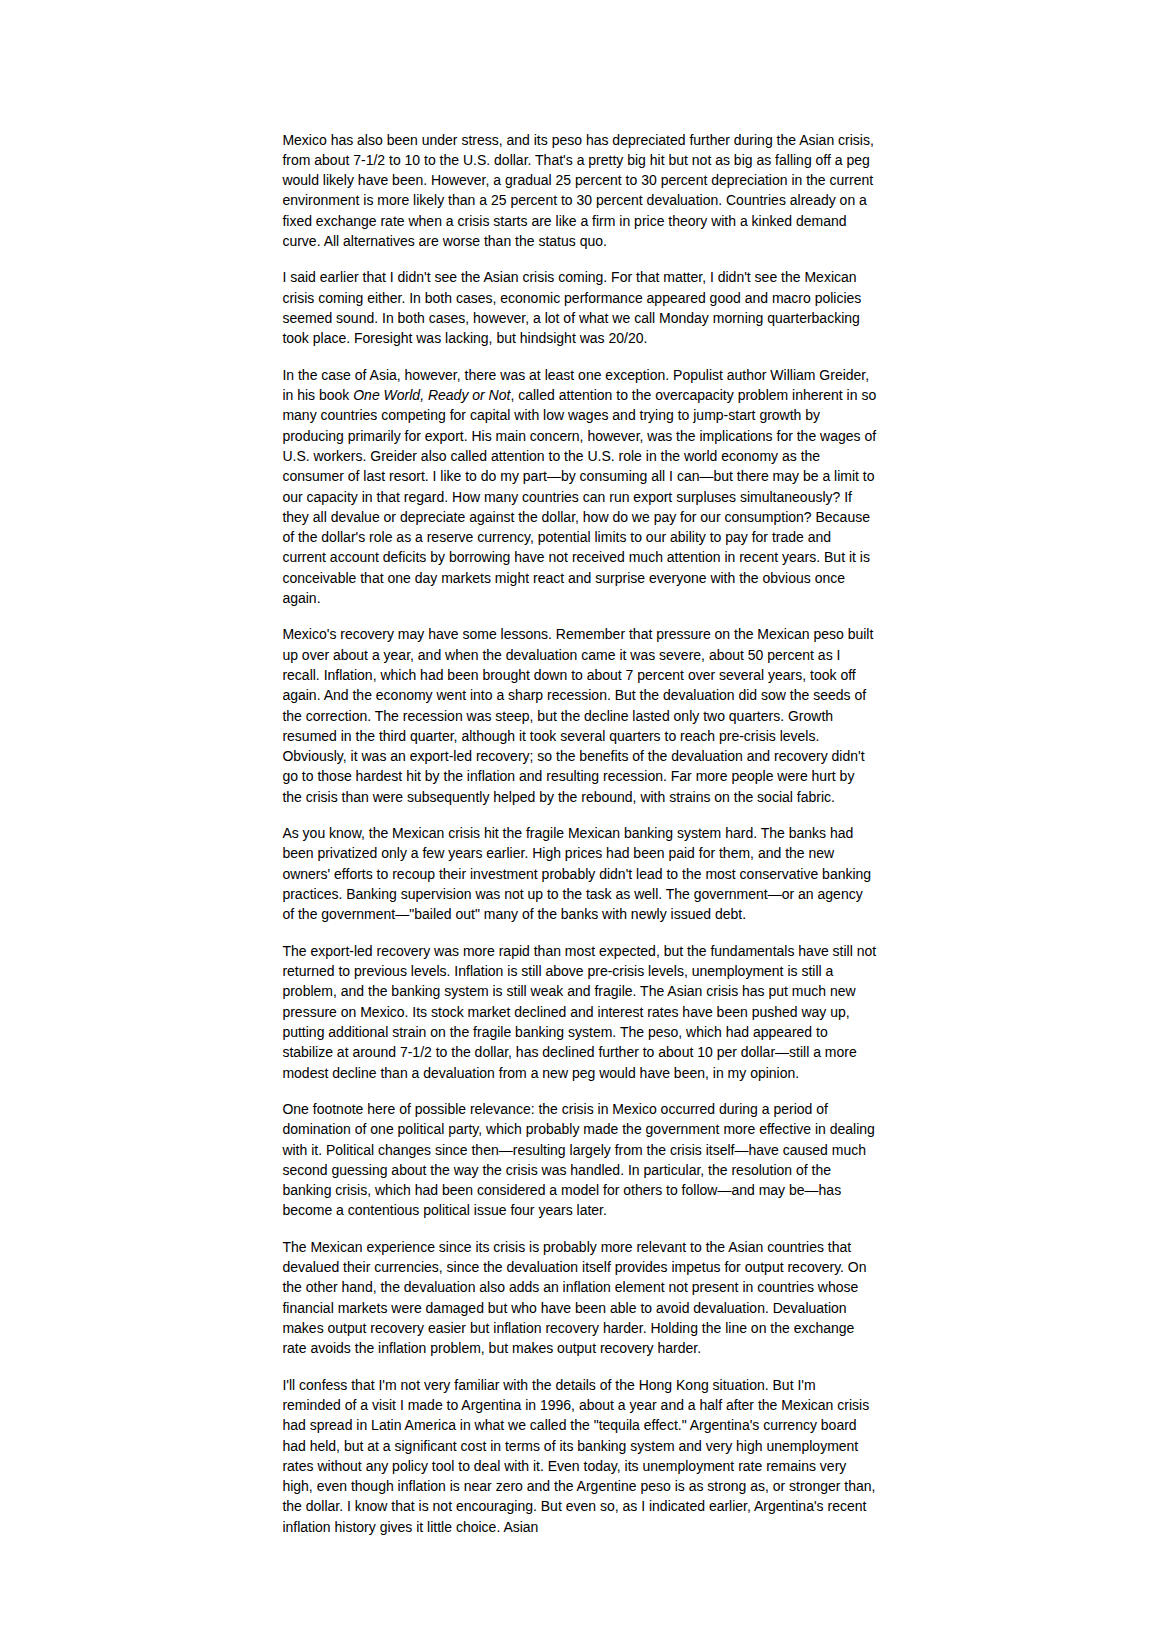Mexico has also been under stress, and its peso has depreciated further during the Asian crisis, from about 7-1/2 to 10 to the U.S. dollar. That's a pretty big hit but not as big as falling off a peg would likely have been. However, a gradual 25 percent to 30 percent depreciation in the current environment is more likely than a 25 percent to 30 percent devaluation. Countries already on a fixed exchange rate when a crisis starts are like a firm in price theory with a kinked demand curve. All alternatives are worse than the status quo.
I said earlier that I didn't see the Asian crisis coming. For that matter, I didn't see the Mexican crisis coming either. In both cases, economic performance appeared good and macro policies seemed sound. In both cases, however, a lot of what we call Monday morning quarterbacking took place. Foresight was lacking, but hindsight was 20/20.
In the case of Asia, however, there was at least one exception. Populist author William Greider, in his book One World, Ready or Not, called attention to the overcapacity problem inherent in so many countries competing for capital with low wages and trying to jump-start growth by producing primarily for export. His main concern, however, was the implications for the wages of U.S. workers. Greider also called attention to the U.S. role in the world economy as the consumer of last resort. I like to do my part—by consuming all I can—but there may be a limit to our capacity in that regard. How many countries can run export surpluses simultaneously? If they all devalue or depreciate against the dollar, how do we pay for our consumption? Because of the dollar's role as a reserve currency, potential limits to our ability to pay for trade and current account deficits by borrowing have not received much attention in recent years. But it is conceivable that one day markets might react and surprise everyone with the obvious once again.
Mexico's recovery may have some lessons. Remember that pressure on the Mexican peso built up over about a year, and when the devaluation came it was severe, about 50 percent as I recall. Inflation, which had been brought down to about 7 percent over several years, took off again. And the economy went into a sharp recession. But the devaluation did sow the seeds of the correction. The recession was steep, but the decline lasted only two quarters. Growth resumed in the third quarter, although it took several quarters to reach pre-crisis levels. Obviously, it was an export-led recovery; so the benefits of the devaluation and recovery didn't go to those hardest hit by the inflation and resulting recession. Far more people were hurt by the crisis than were subsequently helped by the rebound, with strains on the social fabric.
As you know, the Mexican crisis hit the fragile Mexican banking system hard. The banks had been privatized only a few years earlier. High prices had been paid for them, and the new owners' efforts to recoup their investment probably didn't lead to the most conservative banking practices. Banking supervision was not up to the task as well. The government—or an agency of the government—"bailed out" many of the banks with newly issued debt.
The export-led recovery was more rapid than most expected, but the fundamentals have still not returned to previous levels. Inflation is still above pre-crisis levels, unemployment is still a problem, and the banking system is still weak and fragile. The Asian crisis has put much new pressure on Mexico. Its stock market declined and interest rates have been pushed way up, putting additional strain on the fragile banking system. The peso, which had appeared to stabilize at around 7-1/2 to the dollar, has declined further to about 10 per dollar—still a more modest decline than a devaluation from a new peg would have been, in my opinion.
One footnote here of possible relevance: the crisis in Mexico occurred during a period of domination of one political party, which probably made the government more effective in dealing with it. Political changes since then—resulting largely from the crisis itself—have caused much second guessing about the way the crisis was handled. In particular, the resolution of the banking crisis, which had been considered a model for others to follow—and may be—has become a contentious political issue four years later.
The Mexican experience since its crisis is probably more relevant to the Asian countries that devalued their currencies, since the devaluation itself provides impetus for output recovery. On the other hand, the devaluation also adds an inflation element not present in countries whose financial markets were damaged but who have been able to avoid devaluation. Devaluation makes output recovery easier but inflation recovery harder. Holding the line on the exchange rate avoids the inflation problem, but makes output recovery harder.
I'll confess that I'm not very familiar with the details of the Hong Kong situation. But I'm reminded of a visit I made to Argentina in 1996, about a year and a half after the Mexican crisis had spread in Latin America in what we called the "tequila effect." Argentina's currency board had held, but at a significant cost in terms of its banking system and very high unemployment rates without any policy tool to deal with it. Even today, its unemployment rate remains very high, even though inflation is near zero and the Argentine peso is as strong as, or stronger than, the dollar. I know that is not encouraging. But even so, as I indicated earlier, Argentina's recent inflation history gives it little choice. Asian